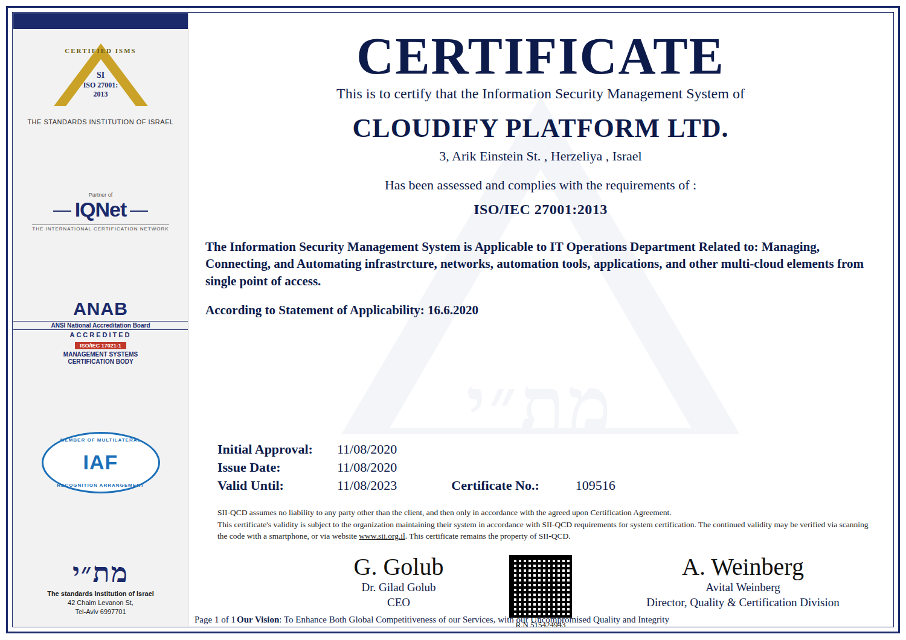CERTIFIED ISMS
SI
ISO 27001:
2013
THE STANDARDS INSTITUTION OF ISRAEL
Partner of
IQNet
THE INTERNATIONAL CERTIFICATION NETWORK
ANAB
ANSI National Accreditation Board
ACCREDITED
ISO/IEC 17021-1
MANAGEMENT SYSTEMS
CERTIFICATION BODY
MEMBER OF MULTILATERAL
IAF
RECOGNITION ARRANGEMENT
מת״י
The standards Institution of Israel
42 Chaim Levanon St,
Tel-Aviv 6997701
מת״י
CERTIFICATE
This is to certify that the Information Security Management System of
CLOUDIFY PLATFORM LTD.
3, Arik Einstein St. , Herzeliya , Israel
Has been assessed and complies with the requirements of :
ISO/IEC 27001:2013
The Information Security Management System is Applicable to IT Operations Department Related to: Managing, Connecting, and Automating infrastrcture, networks, automation tools, applications, and other multi-cloud elements from single point of access.
According to Statement of Applicability: 16.6.2020
| Initial Approval: | 11/08/2020 | | |
| Issue Date: | 11/08/2020 | | |
| Valid Until: | 11/08/2023 | Certificate No.: | 109516 |
SII-QCD assumes no liability to any party other than the client, and then only in accordance with the agreed upon Certification Agreement.
This certificate's validity is subject to the organization maintaining their system in accordance with SII-QCD requirements for system certification. The continued validity may be verified via scanning the code with a smartphone, or via website www.sii.org.il. This certificate remains the property of SII-QCD.
G. Golub
Dr. Gilad Golub
CEO
R.N 515424943
A. Weinberg
Avital Weinberg
Director, Quality & Certification Division
Page 1 of 1
Our Vision: To Enhance Both Global Competitiveness of our Services, with our Uncompromised Quality and Integrity